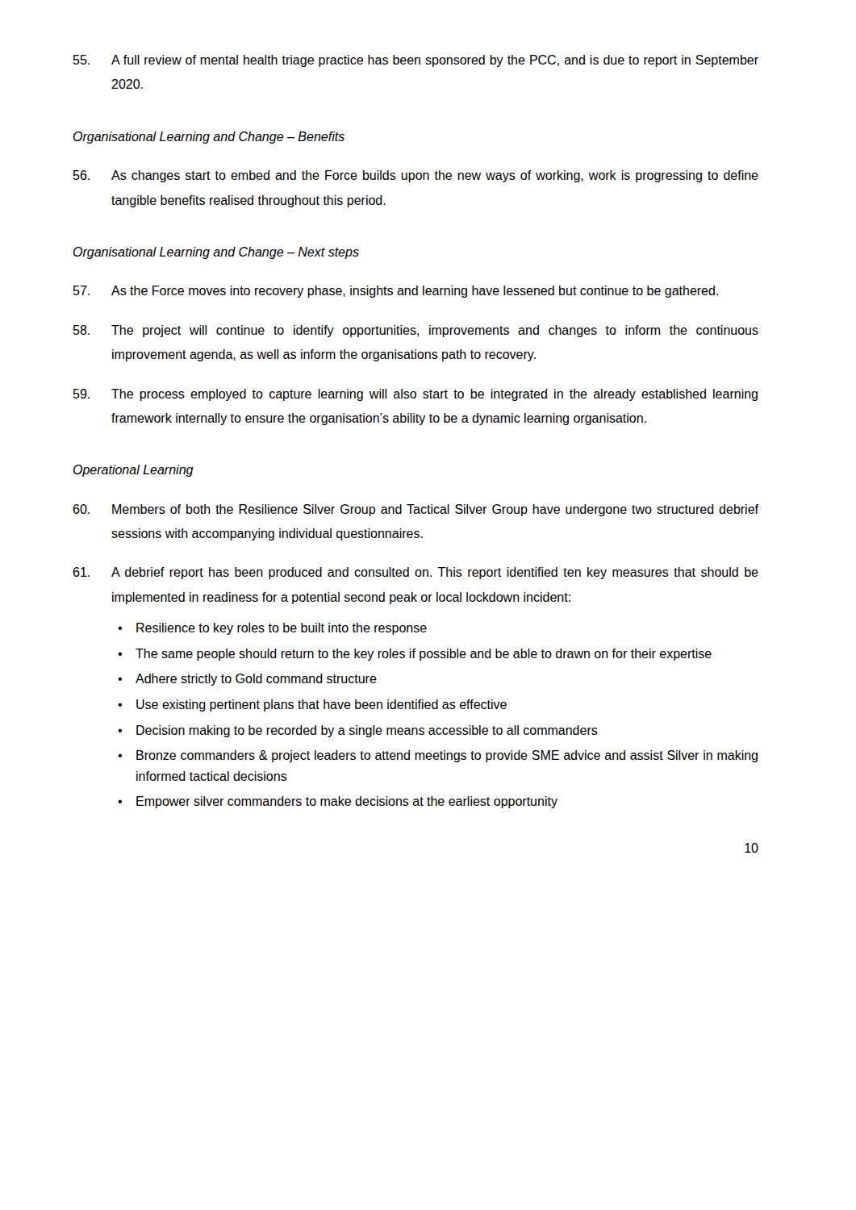55. A full review of mental health triage practice has been sponsored by the PCC, and is due to report in September 2020.
Organisational Learning and Change – Benefits
56. As changes start to embed and the Force builds upon the new ways of working, work is progressing to define tangible benefits realised throughout this period.
Organisational Learning and Change – Next steps
57. As the Force moves into recovery phase, insights and learning have lessened but continue to be gathered.
58. The project will continue to identify opportunities, improvements and changes to inform the continuous improvement agenda, as well as inform the organisations path to recovery.
59. The process employed to capture learning will also start to be integrated in the already established learning framework internally to ensure the organisation’s ability to be a dynamic learning organisation.
Operational Learning
60. Members of both the Resilience Silver Group and Tactical Silver Group have undergone two structured debrief sessions with accompanying individual questionnaires.
61. A debrief report has been produced and consulted on. This report identified ten key measures that should be implemented in readiness for a potential second peak or local lockdown incident:
Resilience to key roles to be built into the response
The same people should return to the key roles if possible and be able to drawn on for their expertise
Adhere strictly to Gold command structure
Use existing pertinent plans that have been identified as effective
Decision making to be recorded by a single means accessible to all commanders
Bronze commanders & project leaders to attend meetings to provide SME advice and assist Silver in making informed tactical decisions
Empower silver commanders to make decisions at the earliest opportunity
10